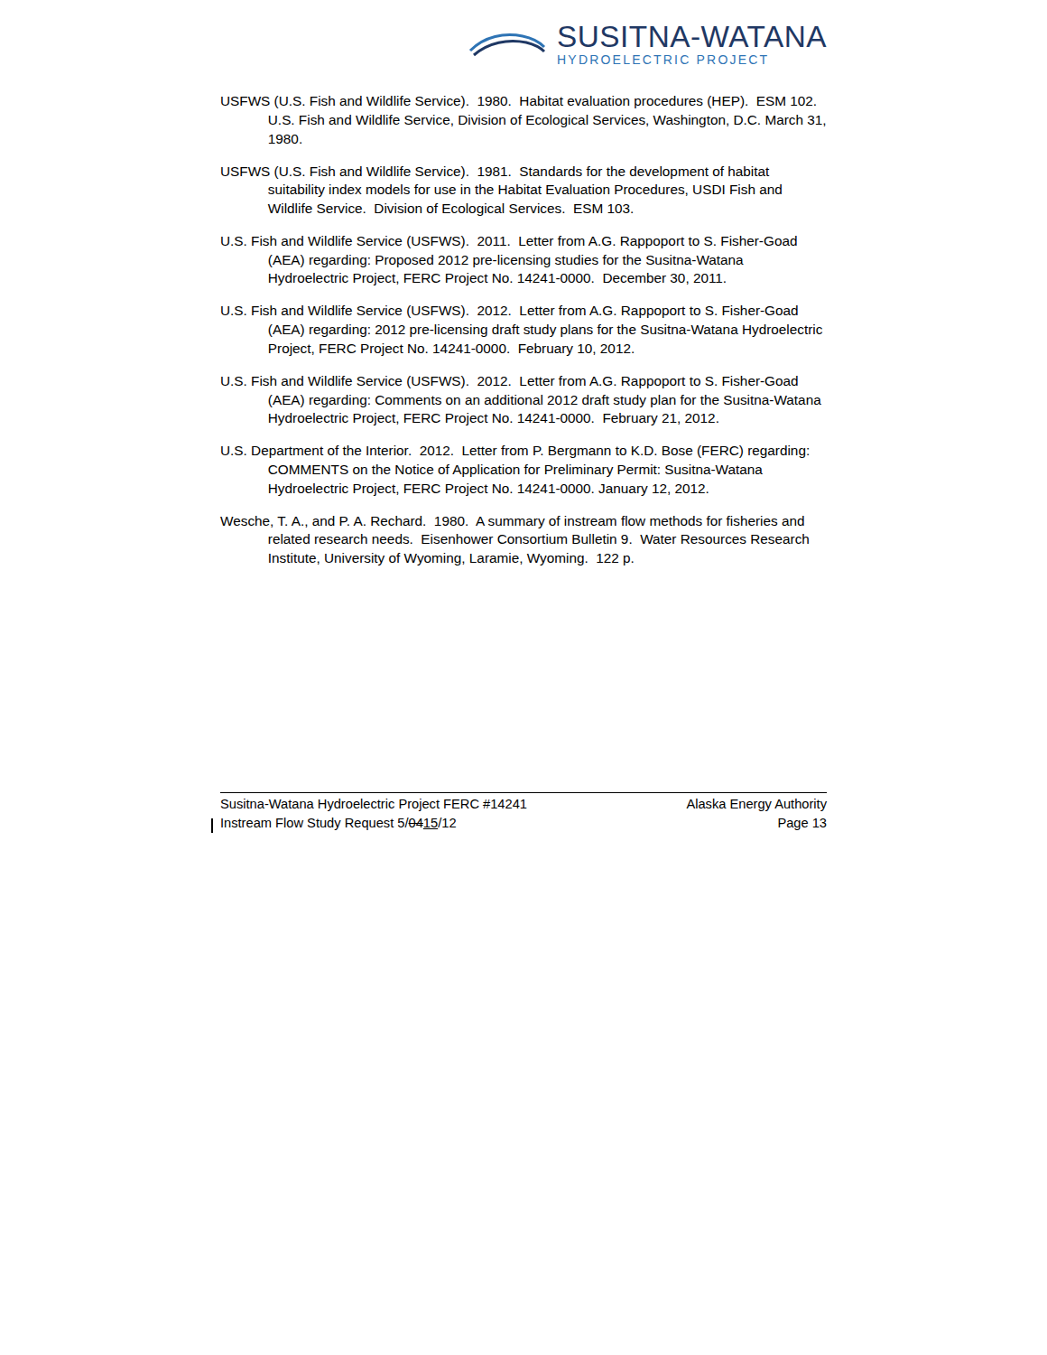SUSITNA-WATANA
HYDROELECTRIC PROJECT
USFWS (U.S. Fish and Wildlife Service). 1980. Habitat evaluation procedures (HEP). ESM 102. U.S. Fish and Wildlife Service, Division of Ecological Services, Washington, D.C. March 31, 1980.
USFWS (U.S. Fish and Wildlife Service). 1981. Standards for the development of habitat suitability index models for use in the Habitat Evaluation Procedures, USDI Fish and Wildlife Service. Division of Ecological Services. ESM 103.
U.S. Fish and Wildlife Service (USFWS). 2011. Letter from A.G. Rappoport to S. Fisher-Goad (AEA) regarding: Proposed 2012 pre-licensing studies for the Susitna-Watana Hydroelectric Project, FERC Project No. 14241-0000. December 30, 2011.
U.S. Fish and Wildlife Service (USFWS). 2012. Letter from A.G. Rappoport to S. Fisher-Goad (AEA) regarding: 2012 pre-licensing draft study plans for the Susitna-Watana Hydroelectric Project, FERC Project No. 14241-0000. February 10, 2012.
U.S. Fish and Wildlife Service (USFWS). 2012. Letter from A.G. Rappoport to S. Fisher-Goad (AEA) regarding: Comments on an additional 2012 draft study plan for the Susitna-Watana Hydroelectric Project, FERC Project No. 14241-0000. February 21, 2012.
U.S. Department of the Interior. 2012. Letter from P. Bergmann to K.D. Bose (FERC) regarding: COMMENTS on the Notice of Application for Preliminary Permit: Susitna-Watana Hydroelectric Project, FERC Project No. 14241-0000. January 12, 2012.
Wesche, T. A., and P. A. Rechard. 1980. A summary of instream flow methods for fisheries and related research needs. Eisenhower Consortium Bulletin 9. Water Resources Research Institute, University of Wyoming, Laramie, Wyoming. 122 p.
Susitna-Watana Hydroelectric Project FERC #14241
Alaska Energy Authority
Instream Flow Study Request 5/0415/12
Page 13